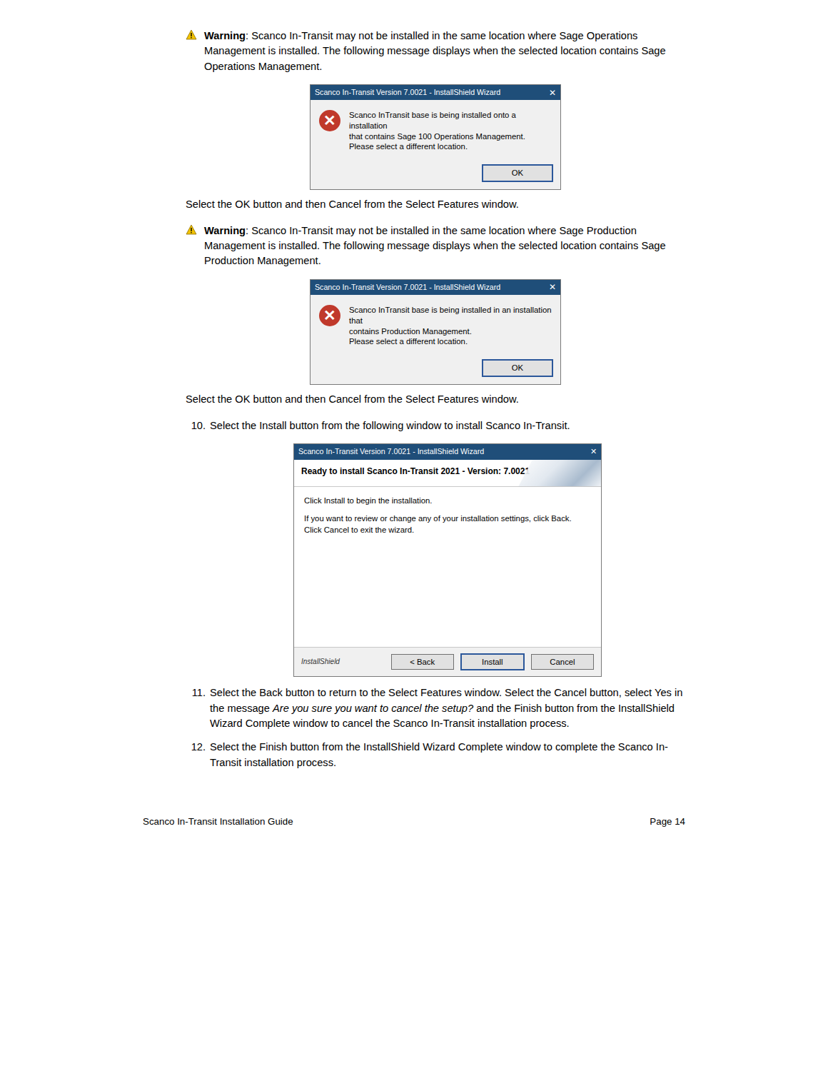Warning: Scanco In-Transit may not be installed in the same location where Sage Operations Management is installed. The following message displays when the selected location contains Sage Operations Management.
Scanco In-Transit Version 7.0021 - InstallShield Wizard ✕
✕
Scanco InTransit base is being installed onto a installation
that contains Sage 100 Operations Management.
Please select a different location.
OK
Select the OK button and then Cancel from the Select Features window.
Warning: Scanco In-Transit may not be installed in the same location where Sage Production Management is installed. The following message displays when the selected location contains Sage Production Management.
Scanco In-Transit Version 7.0021 - InstallShield Wizard ✕
✕
Scanco InTransit base is being installed in an installation that
contains Production Management.
Please select a different location.
OK
Select the OK button and then Cancel from the Select Features window.
10. Select the Install button from the following window to install Scanco In-Transit.
Scanco In-Transit Version 7.0021 - InstallShield Wizard ✕
Ready to install Scanco In-Transit 2021 - Version: 7.0021
Click Install to begin the installation.
If you want to review or change any of your installation settings, click Back. Click Cancel to exit the wizard.
InstallShield < Back Install Cancel
11. Select the Back button to return to the Select Features window. Select the Cancel button, select Yes in the message Are you sure you want to cancel the setup? and the Finish button from the InstallShield Wizard Complete window to cancel the Scanco In-Transit installation process.
12. Select the Finish button from the InstallShield Wizard Complete window to complete the Scanco In-Transit installation process.
Scanco In-Transit Installation Guide Page 14